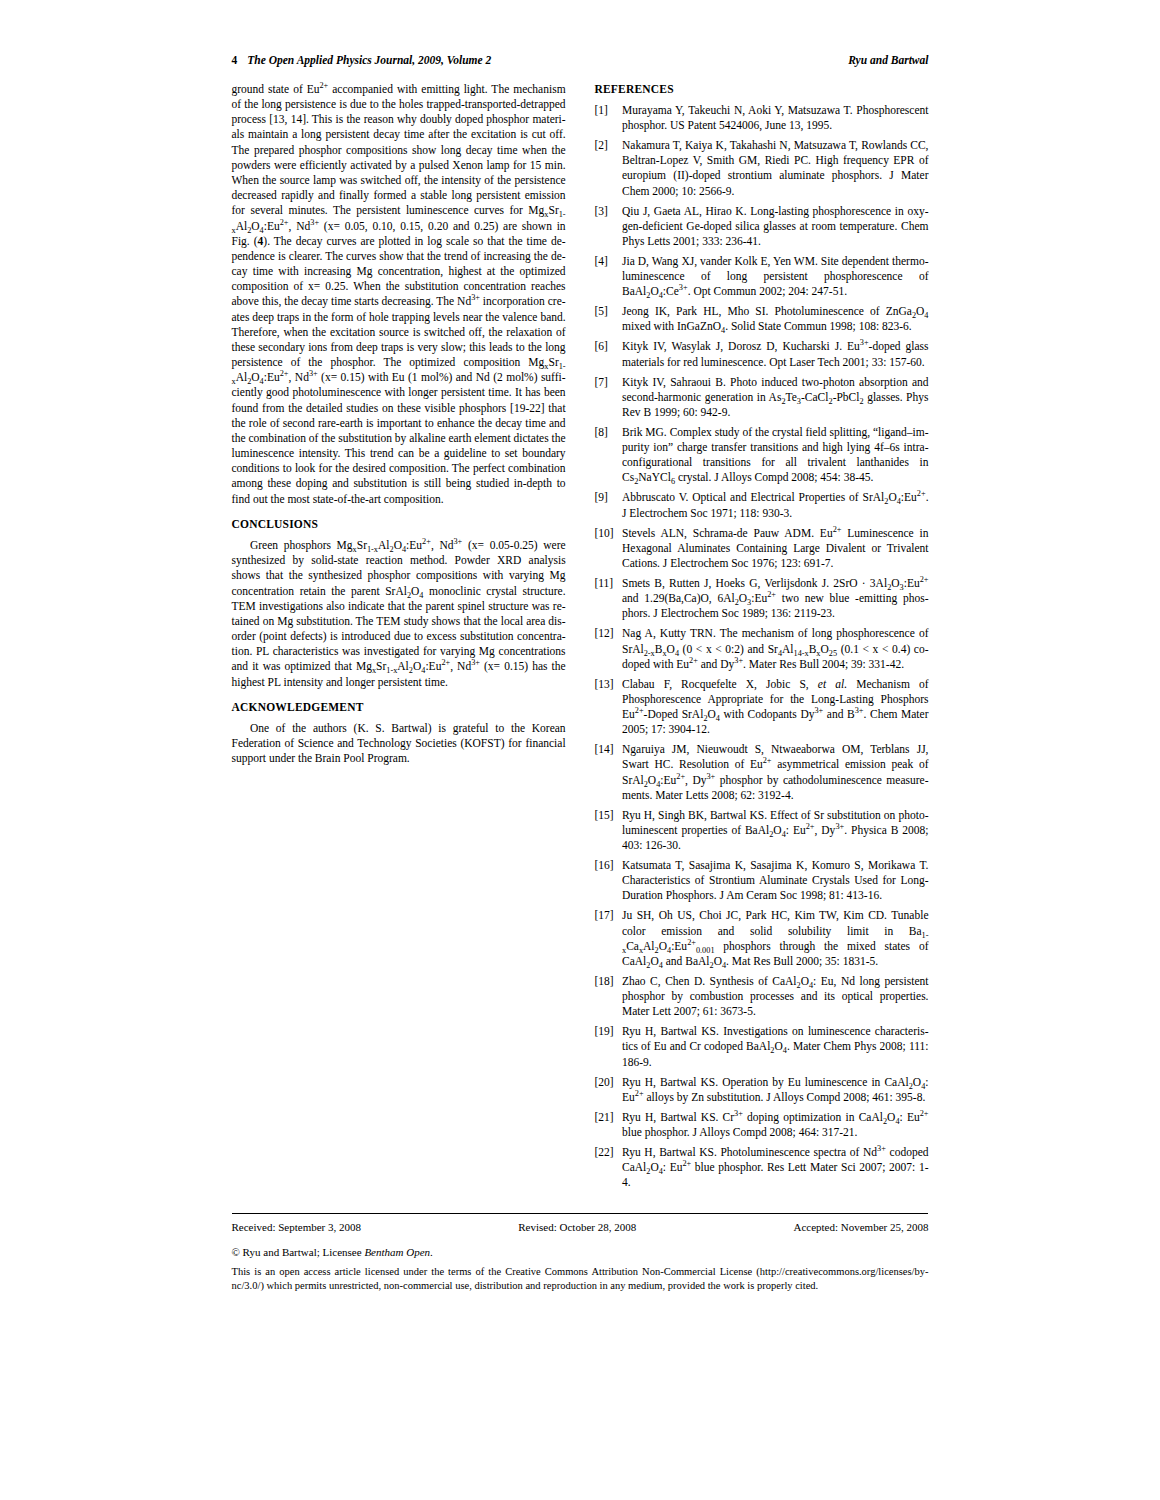4 The Open Applied Physics Journal, 2009, Volume 2
Ryu and Bartwal
ground state of Eu2+ accompanied with emitting light. The mechanism of the long persistence is due to the holes trapped-transported-detrapped process [13, 14]. This is the reason why doubly doped phosphor materials maintain a long persistent decay time after the excitation is cut off. The prepared phosphor compositions show long decay time when the powders were efficiently activated by a pulsed Xenon lamp for 15 min. When the source lamp was switched off, the intensity of the persistence decreased rapidly and finally formed a stable long persistent emission for several minutes. The persistent luminescence curves for MgxSr1-xAl2O4:Eu2+, Nd3+ (x= 0.05, 0.10, 0.15, 0.20 and 0.25) are shown in Fig. (4). The decay curves are plotted in log scale so that the time dependence is clearer. The curves show that the trend of increasing the decay time with increasing Mg concentration, highest at the optimized composition of x= 0.25. When the substitution concentration reaches above this, the decay time starts decreasing. The Nd3+ incorporation creates deep traps in the form of hole trapping levels near the valence band. Therefore, when the excitation source is switched off, the relaxation of these secondary ions from deep traps is very slow; this leads to the long persistence of the phosphor. The optimized composition MgxSr1-xAl2O4:Eu2+, Nd3+ (x= 0.15) with Eu (1 mol%) and Nd (2 mol%) sufficiently good photoluminescence with longer persistent time. It has been found from the detailed studies on these visible phosphors [19-22] that the role of second rare-earth is important to enhance the decay time and the combination of the substitution by alkaline earth element dictates the luminescence intensity. This trend can be a guideline to set boundary conditions to look for the desired composition. The perfect combination among these doping and substitution is still being studied in-depth to find out the most state-of-the-art composition.
CONCLUSIONS
Green phosphors MgxSr1-xAl2O4:Eu2+, Nd3+ (x= 0.05-0.25) were synthesized by solid-state reaction method. Powder XRD analysis shows that the synthesized phosphor compositions with varying Mg concentration retain the parent SrAl2O4 monoclinic crystal structure. TEM investigations also indicate that the parent spinel structure was retained on Mg substitution. The TEM study shows that the local area disorder (point defects) is introduced due to excess substitution concentration. PL characteristics was investigated for varying Mg concentrations and it was optimized that MgxSr1-xAl2O4:Eu2+, Nd3+ (x= 0.15) has the highest PL intensity and longer persistent time.
ACKNOWLEDGEMENT
One of the authors (K. S. Bartwal) is grateful to the Korean Federation of Science and Technology Societies (KOFST) for financial support under the Brain Pool Program.
REFERENCES
[1] Murayama Y, Takeuchi N, Aoki Y, Matsuzawa T. Phosphorescent phosphor. US Patent 5424006, June 13, 1995.
[2] Nakamura T, Kaiya K, Takahashi N, Matsuzawa T, Rowlands CC, Beltran-Lopez V, Smith GM, Riedi PC. High frequency EPR of europium (II)-doped strontium aluminate phosphors. J Mater Chem 2000; 10: 2566-9.
[3] Qiu J, Gaeta AL, Hirao K. Long-lasting phosphorescence in oxygen-deficient Ge-doped silica glasses at room temperature. Chem Phys Letts 2001; 333: 236-41.
[4] Jia D, Wang XJ, vander Kolk E, Yen WM. Site dependent thermoluminescence of long persistent phosphorescence of BaAl2O4:Ce3+. Opt Commun 2002; 204: 247-51.
[5] Jeong IK, Park HL, Mho SI. Photoluminescence of ZnGa2O4 mixed with InGaZnO4. Solid State Commun 1998; 108: 823-6.
[6] Kityk IV, Wasylak J, Dorosz D, Kucharski J. Eu3+-doped glass materials for red luminescence. Opt Laser Tech 2001; 33: 157-60.
[7] Kityk IV, Sahraoui B. Photo induced two-photon absorption and second-harmonic generation in As2Te3-CaCl2-PbCl2 glasses. Phys Rev B 1999; 60: 942-9.
[8] Brik MG. Complex study of the crystal field splitting, “ligand–impurity ion” charge transfer transitions and high lying 4f–6s intraconfigurational transitions for all trivalent lanthanides in Cs2NaYCl6 crystal. J Alloys Compd 2008; 454: 38-45.
[9] Abbruscato V. Optical and Electrical Properties of SrAl2O4:Eu2+. J Electrochem Soc 1971; 118: 930-3.
[10] Stevels ALN, Schrama-de Pauw ADM. Eu2+ Luminescence in Hexagonal Aluminates Containing Large Divalent or Trivalent Cations. J Electrochem Soc 1976; 123: 691-7.
[11] Smets B, Rutten J, Hoeks G, Verlijsdonk J. 2SrO · 3Al2O3:Eu2+ and 1.29(Ba,Ca)O, 6Al2O3:Eu2+ two new blue -emitting phosphors. J Electrochem Soc 1989; 136: 2119-23.
[12] Nag A, Kutty TRN. The mechanism of long phosphorescence of SrAl2-xBxO4 (0 < x < 0:2) and Sr4Al14-xBxO25 (0.1 < x < 0.4) co-doped with Eu2+ and Dy3+. Mater Res Bull 2004; 39: 331-42.
[13] Clabau F, Rocquefelte X, Jobic S, et al. Mechanism of Phosphorescence Appropriate for the Long-Lasting Phosphors Eu2+-Doped SrAl2O4 with Codopants Dy3+ and B3+. Chem Mater 2005; 17: 3904-12.
[14] Ngaruiya JM, Nieuwoudt S, Ntwaeaborwa OM, Terblans JJ, Swart HC. Resolution of Eu2+ asymmetrical emission peak of SrAl2O4:Eu2+, Dy3+ phosphor by cathodoluminescence measurements. Mater Letts 2008; 62: 3192-4.
[15] Ryu H, Singh BK, Bartwal KS. Effect of Sr substitution on photoluminescent properties of BaAl2O4: Eu2+, Dy3+. Physica B 2008; 403: 126-30.
[16] Katsumata T, Sasajima K, Sasajima K, Komuro S, Morikawa T. Characteristics of Strontium Aluminate Crystals Used for Long-Duration Phosphors. J Am Ceram Soc 1998; 81: 413-16.
[17] Ju SH, Oh US, Choi JC, Park HC, Kim TW, Kim CD. Tunable color emission and solid solubility limit in Ba1-xCaxAl2O4:Eu2+0.001 phosphors through the mixed states of CaAl2O4 and BaAl2O4. Mat Res Bull 2000; 35: 1831-5.
[18] Zhao C, Chen D. Synthesis of CaAl2O4: Eu, Nd long persistent phosphor by combustion processes and its optical properties. Mater Lett 2007; 61: 3673-5.
[19] Ryu H, Bartwal KS. Investigations on luminescence characteristics of Eu and Cr codoped BaAl2O4. Mater Chem Phys 2008; 111: 186-9.
[20] Ryu H, Bartwal KS. Operation by Eu luminescence in CaAl2O4: Eu2+ alloys by Zn substitution. J Alloys Compd 2008; 461: 395-8.
[21] Ryu H, Bartwal KS. Cr3+ doping optimization in CaAl2O4: Eu2+ blue phosphor. J Alloys Compd 2008; 464: 317-21.
[22] Ryu H, Bartwal KS. Photoluminescence spectra of Nd3+ codoped CaAl2O4: Eu2+ blue phosphor. Res Lett Mater Sci 2007; 2007: 1-4.
Received: September 3, 2008 Revised: October 28, 2008 Accepted: November 25, 2008
© Ryu and Bartwal; Licensee Bentham Open.
This is an open access article licensed under the terms of the Creative Commons Attribution Non-Commercial License (http://creativecommons.org/licenses/by-nc/3.0/) which permits unrestricted, non-commercial use, distribution and reproduction in any medium, provided the work is properly cited.